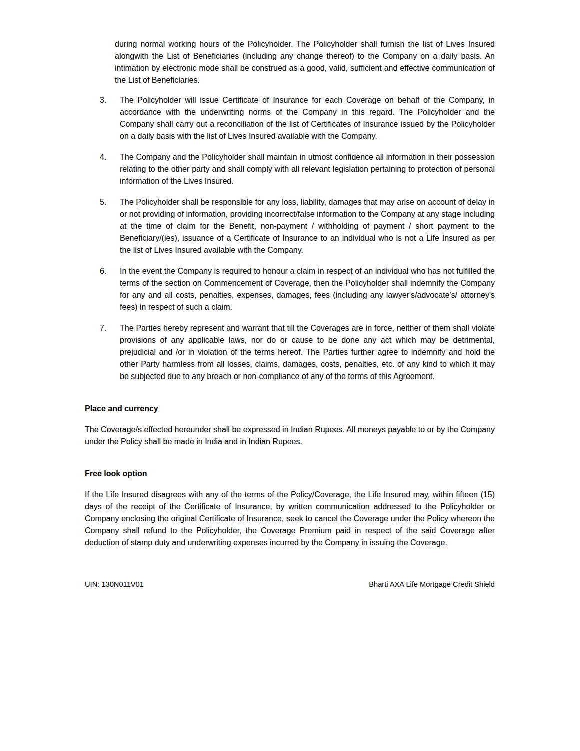during normal working hours of the Policyholder. The Policyholder shall furnish the list of Lives Insured alongwith the List of Beneficiaries (including any change thereof) to the Company on a daily basis. An intimation by electronic mode shall be construed as a good, valid, sufficient and effective communication of the List of Beneficiaries.
The Policyholder will issue Certificate of Insurance for each Coverage on behalf of the Company, in accordance with the underwriting norms of the Company in this regard. The Policyholder and the Company shall carry out a reconciliation of the list of Certificates of Insurance issued by the Policyholder on a daily basis with the list of Lives Insured available with the Company.
The Company and the Policyholder shall maintain in utmost confidence all information in their possession relating to the other party and shall comply with all relevant legislation pertaining to protection of personal information of the Lives Insured.
The Policyholder shall be responsible for any loss, liability, damages that may arise on account of delay in or not providing of information, providing incorrect/false information to the Company at any stage including at the time of claim for the Benefit, non-payment / withholding of payment / short payment to the Beneficiary/(ies), issuance of a Certificate of Insurance to an individual who is not a Life Insured as per the list of Lives Insured available with the Company.
In the event the Company is required to honour a claim in respect of an individual who has not fulfilled the terms of the section on Commencement of Coverage, then the Policyholder shall indemnify the Company for any and all costs, penalties, expenses, damages, fees (including any lawyer's/advocate's/ attorney's fees) in respect of such a claim.
The Parties hereby represent and warrant that till the Coverages are in force, neither of them shall violate provisions of any applicable laws, nor do or cause to be done any act which may be detrimental, prejudicial and /or in violation of the terms hereof. The Parties further agree to indemnify and hold the other Party harmless from all losses, claims, damages, costs, penalties, etc. of any kind to which it may be subjected due to any breach or non-compliance of any of the terms of this Agreement.
Place and currency
The Coverage/s effected hereunder shall be expressed in Indian Rupees. All moneys payable to or by the Company under the Policy shall be made in India and in Indian Rupees.
Free look option
If the Life Insured disagrees with any of the terms of the Policy/Coverage, the Life Insured may, within fifteen (15) days of the receipt of the Certificate of Insurance, by written communication addressed to the Policyholder or Company enclosing the original Certificate of Insurance, seek to cancel the Coverage under the Policy whereon the Company shall refund to the Policyholder, the Coverage Premium paid in respect of the said Coverage after deduction of stamp duty and underwriting expenses incurred by the Company in issuing the Coverage.
UIN: 130N011V01
Bharti AXA Life Mortgage Credit Shield